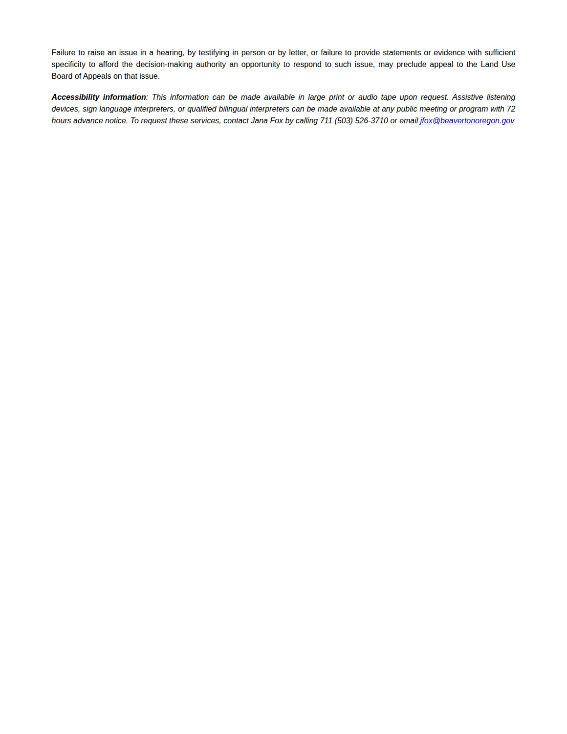Failure to raise an issue in a hearing, by testifying in person or by letter, or failure to provide statements or evidence with sufficient specificity to afford the decision-making authority an opportunity to respond to such issue, may preclude appeal to the Land Use Board of Appeals on that issue.
Accessibility information: This information can be made available in large print or audio tape upon request. Assistive listening devices, sign language interpreters, or qualified bilingual interpreters can be made available at any public meeting or program with 72 hours advance notice. To request these services, contact Jana Fox by calling 711 (503) 526-3710 or email jfox@beavertonoregon.gov